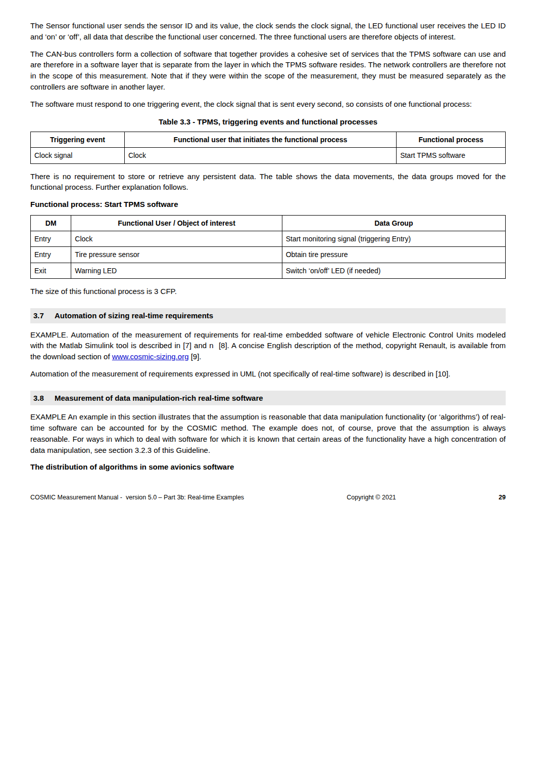The Sensor functional user sends the sensor ID and its value, the clock sends the clock signal, the LED functional user receives the LED ID and ‘on’ or ‘off’, all data that describe the functional user concerned. The three functional users are therefore objects of interest.
The CAN-bus controllers form a collection of software that together provides a cohesive set of services that the TPMS software can use and are therefore in a software layer that is separate from the layer in which the TPMS software resides. The network controllers are therefore not in the scope of this measurement. Note that if they were within the scope of the measurement, they must be measured separately as the controllers are software in another layer.
The software must respond to one triggering event, the clock signal that is sent every second, so consists of one functional process:
Table 3.3 - TPMS, triggering events and functional processes
| Triggering event | Functional user that initiates the functional process | Functional process |
| --- | --- | --- |
| Clock signal | Clock | Start TPMS software |
There is no requirement to store or retrieve any persistent data. The table shows the data movements, the data groups moved for the functional process. Further explanation follows.
Functional process: Start TPMS software
| DM | Functional User / Object of interest | Data Group |
| --- | --- | --- |
| Entry | Clock | Start monitoring signal (triggering Entry) |
| Entry | Tire pressure sensor | Obtain tire pressure |
| Exit | Warning LED | Switch ‘on/off’ LED (if needed) |
The size of this functional process is 3 CFP.
3.7 Automation of sizing real-time requirements
EXAMPLE. Automation of the measurement of requirements for real-time embedded software of vehicle Electronic Control Units modeled with the Matlab Simulink tool is described in [7] and n [8]. A concise English description of the method, copyright Renault, is available from the download section of www.cosmic-sizing.org [9].
Automation of the measurement of requirements expressed in UML (not specifically of real-time software) is described in [10].
3.8 Measurement of data manipulation-rich real-time software
EXAMPLE An example in this section illustrates that the assumption is reasonable that data manipulation functionality (or ‘algorithms’) of real-time software can be accounted for by the COSMIC method. The example does not, of course, prove that the assumption is always reasonable. For ways in which to deal with software for which it is known that certain areas of the functionality have a high concentration of data manipulation, see section 3.2.3 of this Guideline.
The distribution of algorithms in some avionics software
COSMIC Measurement Manual - version 5.0 – Part 3b: Real-time Examples Copyright © 2021 29